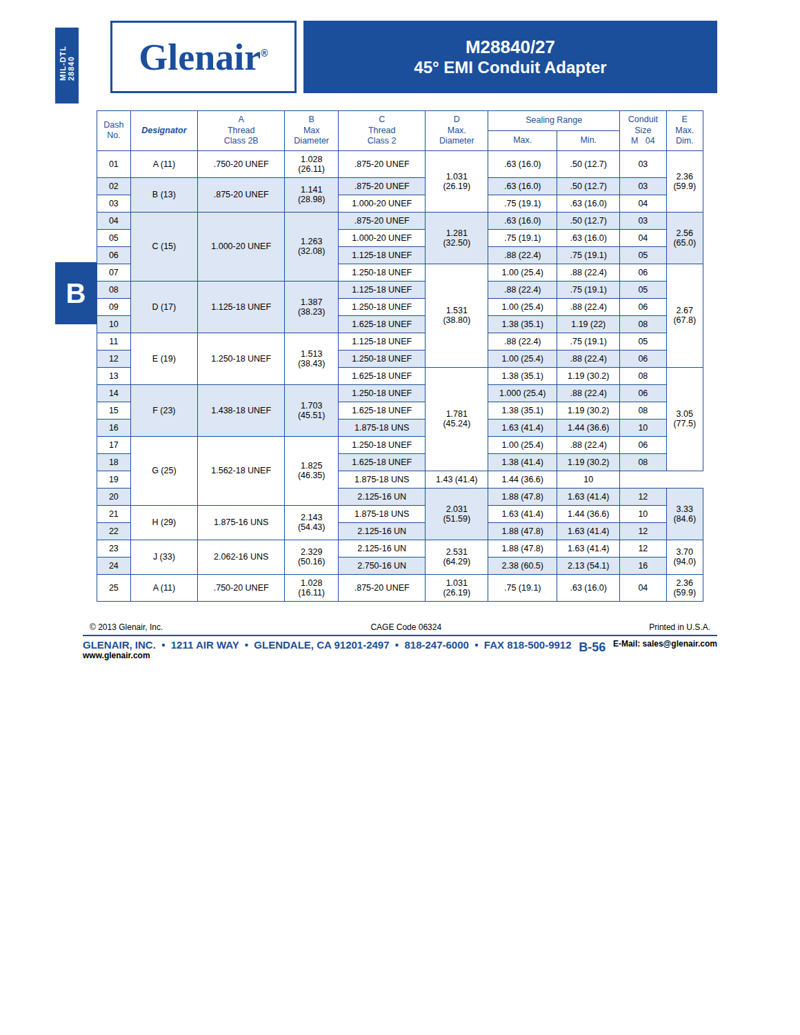MIL-DTL
28840
B
Glenair®
M28840/27
45° EMI Conduit Adapter
| Dash No. | Designator | A Thread Class 2B | B Max Diameter | C Thread Class 2 | D Max. Diameter | Sealing Range | Conduit Size M 04 | E Max. Dim. |
| --- | --- | --- | --- | --- | --- | --- | --- | --- |
| Max. | Min. |
| 01 | A (11) | .750-20 UNEF | 1.028 (26.11) | .875-20 UNEF | 1.031 (26.19) | .63 (16.0) | .50 (12.7) | 03 | 2.36 (59.9) |
| 02 | B (13) | .875-20 UNEF | 1.141 (28.98) | .875-20 UNEF | .63 (16.0) | .50 (12.7) | 03 |
| 03 | 1.000-20 UNEF | .75 (19.1) | .63 (16.0) | 04 |
| 04 | C (15) | 1.000-20 UNEF | 1.263 (32.08) | .875-20 UNEF | 1.281 (32.50) | .63 (16.0) | .50 (12.7) | 03 | 2.56 (65.0) |
| 05 | 1.000-20 UNEF | .75 (19.1) | .63 (16.0) | 04 |
| 06 | 1.125-18 UNEF | .88 (22.4) | .75 (19.1) | 05 |
| 07 | 1.250-18 UNEF | 1.531 (38.80) | 1.00 (25.4) | .88 (22.4) | 06 | 2.67 (67.8) |
| 08 | D (17) | 1.125-18 UNEF | 1.387 (38.23) | 1.125-18 UNEF | .88 (22.4) | .75 (19.1) | 05 |
| 09 | 1.250-18 UNEF | 1.00 (25.4) | .88 (22.4) | 06 |
| 10 | 1.625-18 UNEF | 1.38 (35.1) | 1.19 (22) | 08 |
| 11 | E (19) | 1.250-18 UNEF | 1.513 (38.43) | 1.125-18 UNEF | .88 (22.4) | .75 (19.1) | 05 |
| 12 | 1.250-18 UNEF | 1.00 (25.4) | .88 (22.4) | 06 |
| 13 | 1.625-18 UNEF | 1.781 (45.24) | 1.38 (35.1) | 1.19 (30.2) | 08 | 3.05 (77.5) |
| 14 | F (23) | 1.438-18 UNEF | 1.703 (45.51) | 1.250-18 UNEF | 1.000 (25.4) | .88 (22.4) | 06 |
| 15 | 1.625-18 UNEF | 1.38 (35.1) | 1.19 (30.2) | 08 |
| 16 | 1.875-18 UNS | 1.63 (41.4) | 1.44 (36.6) | 10 |
| 17 | G (25) | 1.562-18 UNEF | 1.825 (46.35) | 1.250-18 UNEF | 1.00 (25.4) | .88 (22.4) | 06 |
| 18 | 1.625-18 UNEF | 1.38 (41.4) | 1.19 (30.2) | 08 |
| 19 | 1.875-18 UNS | 1.43 (41.4) | 1.44 (36.6) | 10 |
| 20 | 2.125-16 UN | 2.031 (51.59) | 1.88 (47.8) | 1.63 (41.4) | 12 | 3.33 (84.6) |
| 21 | H (29) | 1.875-16 UNS | 2.143 (54.43) | 1.875-18 UNS | 1.63 (41.4) | 1.44 (36.6) | 10 |
| 22 | 2.125-16 UN | 1.88 (47.8) | 1.63 (41.4) | 12 |
| 23 | J (33) | 2.062-16 UNS | 2.329 (50.16) | 2.125-16 UN | 2.531 (64.29) | 1.88 (47.8) | 1.63 (41.4) | 12 | 3.70 (94.0) |
| 24 | 2.750-16 UN | 2.38 (60.5) | 2.13 (54.1) | 16 |
| 25 | A (11) | .750-20 UNEF | 1.028 (16.11) | .875-20 UNEF | 1.031 (26.19) | .75 (19.1) | .63 (16.0) | 04 | 2.36 (59.9) |
© 2013 Glenair, Inc.
CAGE Code 06324
Printed in U.S.A.
GLENAIR, INC. • 1211 AIR WAY • GLENDALE, CA 91201-2497 • 818-247-6000 • FAX 818-500-9912 www.glenair.com
B-56
E-Mail: sales@glenair.com